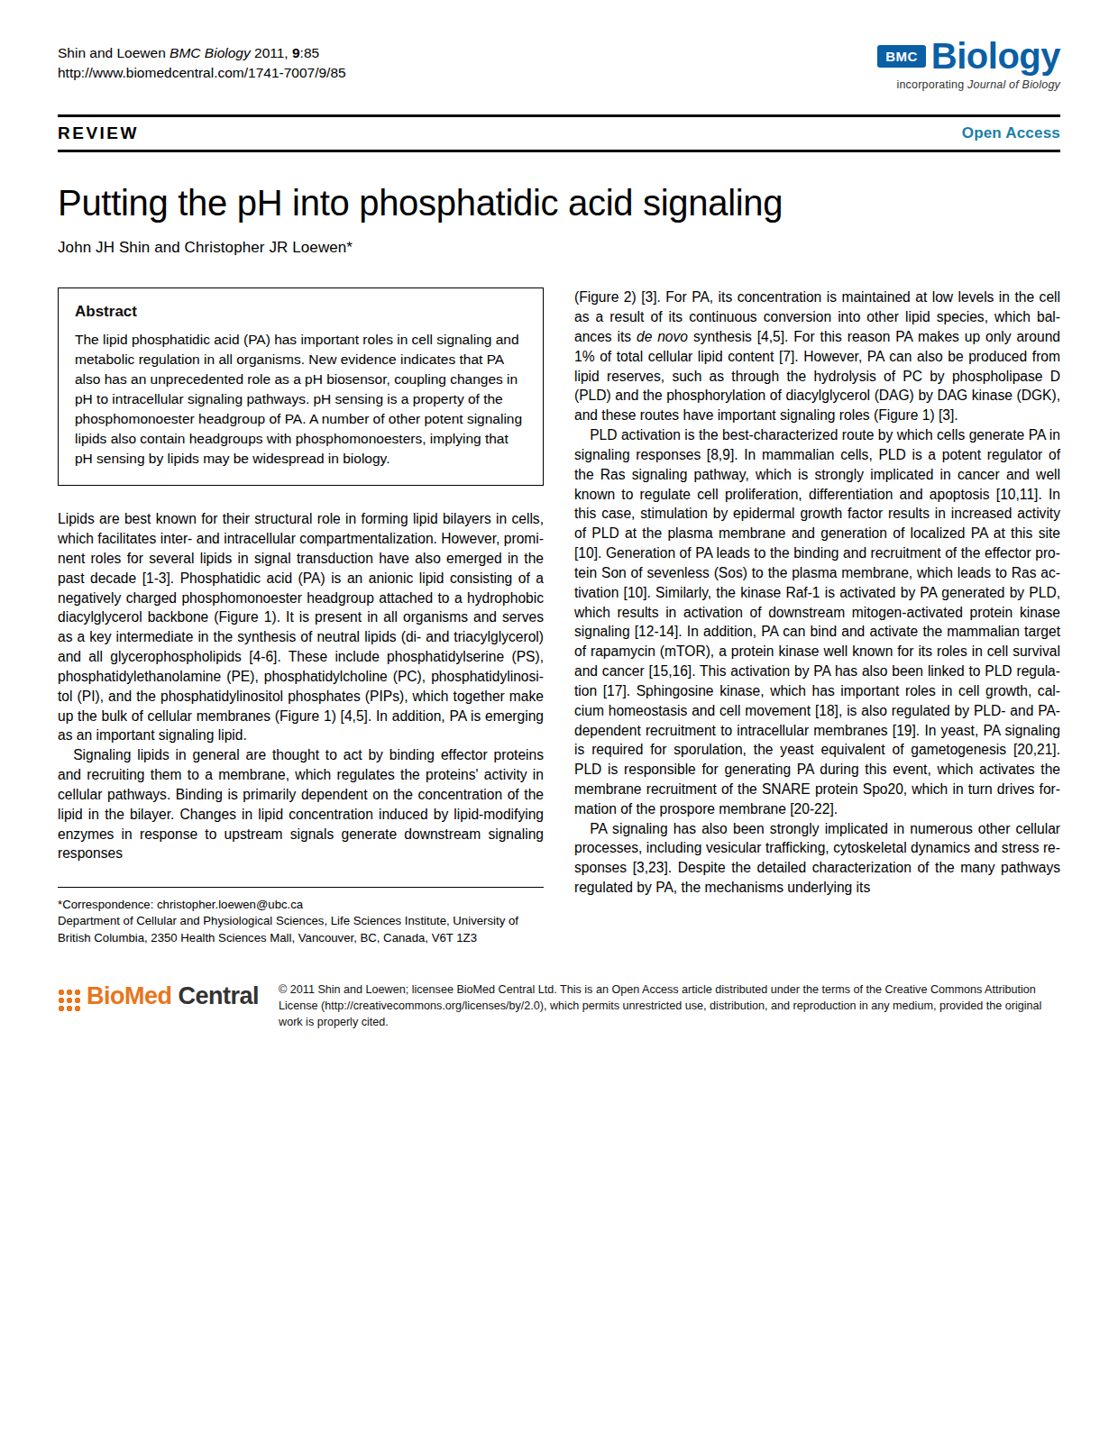Shin and Loewen BMC Biology 2011, 9:85
http://www.biomedcentral.com/1741-7007/9/85
BMC Biology
incorporating Journal of Biology
REVIEW
Open Access
Putting the pH into phosphatidic acid signaling
John JH Shin and Christopher JR Loewen*
Abstract
The lipid phosphatidic acid (PA) has important roles in cell signaling and metabolic regulation in all organisms. New evidence indicates that PA also has an unprecedented role as a pH biosensor, coupling changes in pH to intracellular signaling pathways. pH sensing is a property of the phosphomonoester headgroup of PA. A number of other potent signaling lipids also contain headgroups with phosphomonoesters, implying that pH sensing by lipids may be widespread in biology.
Lipids are best known for their structural role in forming lipid bilayers in cells, which facilitates inter- and intracellular compartmentalization. However, prominent roles for several lipids in signal transduction have also emerged in the past decade [1-3]. Phosphatidic acid (PA) is an anionic lipid consisting of a negatively charged phosphomonoester headgroup attached to a hydrophobic diacylglycerol backbone (Figure 1). It is present in all organisms and serves as a key intermediate in the synthesis of neutral lipids (di- and triacylglycerol) and all glycerophospholipids [4-6]. These include phosphatidylserine (PS), phosphatidylethanolamine (PE), phosphatidylcholine (PC), phosphatidylinositol (PI), and the phosphatidylinositol phosphates (PIPs), which together make up the bulk of cellular membranes (Figure 1) [4,5]. In addition, PA is emerging as an important signaling lipid.
Signaling lipids in general are thought to act by binding effector proteins and recruiting them to a membrane, which regulates the proteins' activity in cellular pathways. Binding is primarily dependent on the concentration of the lipid in the bilayer. Changes in lipid concentration induced by lipid-modifying enzymes in response to upstream signals generate downstream signaling responses
*Correspondence: christopher.loewen@ubc.ca
Department of Cellular and Physiological Sciences, Life Sciences Institute, University of British Columbia, 2350 Health Sciences Mall, Vancouver, BC, Canada, V6T 1Z3
(Figure 2) [3]. For PA, its concentration is maintained at low levels in the cell as a result of its continuous conversion into other lipid species, which balances its de novo synthesis [4,5]. For this reason PA makes up only around 1% of total cellular lipid content [7]. However, PA can also be produced from lipid reserves, such as through the hydrolysis of PC by phospholipase D (PLD) and the phosphorylation of diacylglycerol (DAG) by DAG kinase (DGK), and these routes have important signaling roles (Figure 1) [3].
PLD activation is the best-characterized route by which cells generate PA in signaling responses [8,9]. In mammalian cells, PLD is a potent regulator of the Ras signaling pathway, which is strongly implicated in cancer and well known to regulate cell proliferation, differentiation and apoptosis [10,11]. In this case, stimulation by epidermal growth factor results in increased activity of PLD at the plasma membrane and generation of localized PA at this site [10]. Generation of PA leads to the binding and recruitment of the effector protein Son of sevenless (Sos) to the plasma membrane, which leads to Ras activation [10]. Similarly, the kinase Raf-1 is activated by PA generated by PLD, which results in activation of downstream mitogen-activated protein kinase signaling [12-14]. In addition, PA can bind and activate the mammalian target of rapamycin (mTOR), a protein kinase well known for its roles in cell survival and cancer [15,16]. This activation by PA has also been linked to PLD regulation [17]. Sphingosine kinase, which has important roles in cell growth, calcium homeostasis and cell movement [18], is also regulated by PLD- and PA-dependent recruitment to intracellular membranes [19]. In yeast, PA signaling is required for sporulation, the yeast equivalent of gametogenesis [20,21]. PLD is responsible for generating PA during this event, which activates the membrane recruitment of the SNARE protein Spo20, which in turn drives formation of the prospore membrane [20-22].
PA signaling has also been strongly implicated in numerous other cellular processes, including vesicular trafficking, cytoskeletal dynamics and stress responses [3,23]. Despite the detailed characterization of the many pathways regulated by PA, the mechanisms underlying its
BioMed Central
© 2011 Shin and Loewen; licensee BioMed Central Ltd. This is an Open Access article distributed under the terms of the Creative Commons Attribution License (http://creativecommons.org/licenses/by/2.0), which permits unrestricted use, distribution, and reproduction in any medium, provided the original work is properly cited.